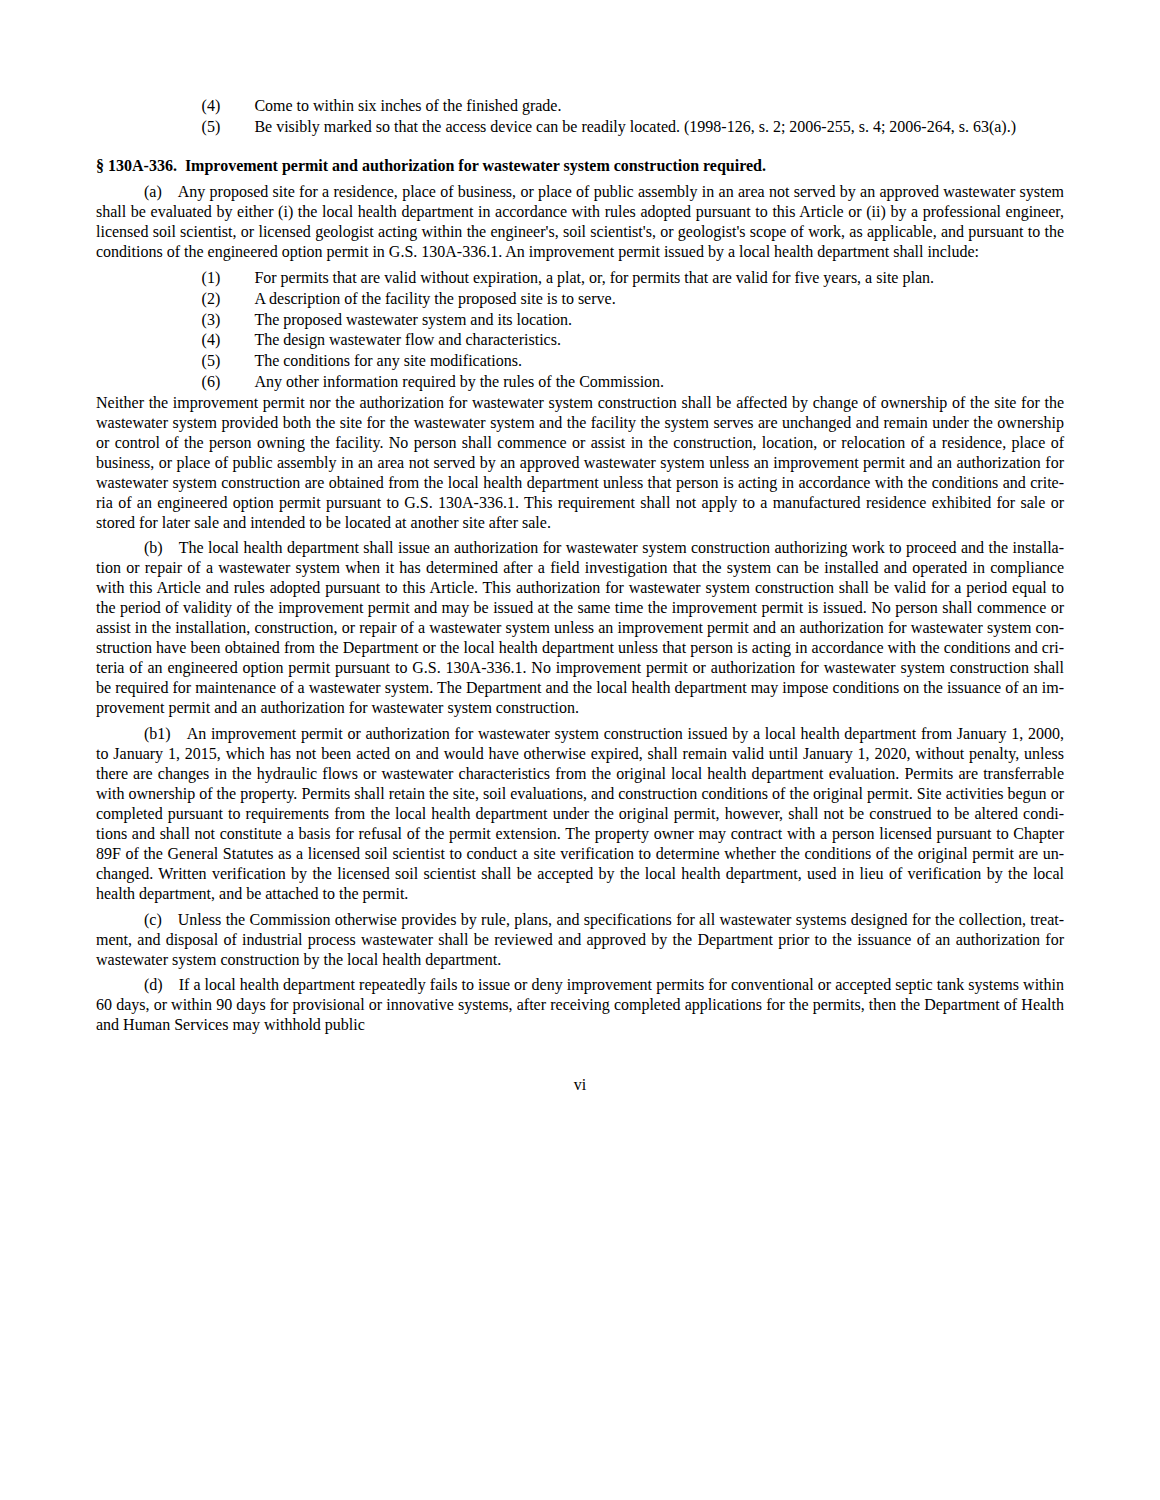(4) Come to within six inches of the finished grade.
(5) Be visibly marked so that the access device can be readily located. (1998-126, s. 2; 2006-255, s. 4; 2006-264, s. 63(a).)
§ 130A-336. Improvement permit and authorization for wastewater system construction required.
(a) Any proposed site for a residence, place of business, or place of public assembly in an area not served by an approved wastewater system shall be evaluated by either (i) the local health department in accordance with rules adopted pursuant to this Article or (ii) by a professional engineer, licensed soil scientist, or licensed geologist acting within the engineer's, soil scientist's, or geologist's scope of work, as applicable, and pursuant to the conditions of the engineered option permit in G.S. 130A-336.1. An improvement permit issued by a local health department shall include:
(1) For permits that are valid without expiration, a plat, or, for permits that are valid for five years, a site plan.
(2) A description of the facility the proposed site is to serve.
(3) The proposed wastewater system and its location.
(4) The design wastewater flow and characteristics.
(5) The conditions for any site modifications.
(6) Any other information required by the rules of the Commission.
Neither the improvement permit nor the authorization for wastewater system construction shall be affected by change of ownership of the site for the wastewater system provided both the site for the wastewater system and the facility the system serves are unchanged and remain under the ownership or control of the person owning the facility. No person shall commence or assist in the construction, location, or relocation of a residence, place of business, or place of public assembly in an area not served by an approved wastewater system unless an improvement permit and an authorization for wastewater system construction are obtained from the local health department unless that person is acting in accordance with the conditions and criteria of an engineered option permit pursuant to G.S. 130A-336.1. This requirement shall not apply to a manufactured residence exhibited for sale or stored for later sale and intended to be located at another site after sale.
(b) The local health department shall issue an authorization for wastewater system construction authorizing work to proceed and the installation or repair of a wastewater system when it has determined after a field investigation that the system can be installed and operated in compliance with this Article and rules adopted pursuant to this Article. This authorization for wastewater system construction shall be valid for a period equal to the period of validity of the improvement permit and may be issued at the same time the improvement permit is issued. No person shall commence or assist in the installation, construction, or repair of a wastewater system unless an improvement permit and an authorization for wastewater system construction have been obtained from the Department or the local health department unless that person is acting in accordance with the conditions and criteria of an engineered option permit pursuant to G.S. 130A-336.1. No improvement permit or authorization for wastewater system construction shall be required for maintenance of a wastewater system. The Department and the local health department may impose conditions on the issuance of an improvement permit and an authorization for wastewater system construction.
(b1) An improvement permit or authorization for wastewater system construction issued by a local health department from January 1, 2000, to January 1, 2015, which has not been acted on and would have otherwise expired, shall remain valid until January 1, 2020, without penalty, unless there are changes in the hydraulic flows or wastewater characteristics from the original local health department evaluation. Permits are transferrable with ownership of the property. Permits shall retain the site, soil evaluations, and construction conditions of the original permit. Site activities begun or completed pursuant to requirements from the local health department under the original permit, however, shall not be construed to be altered conditions and shall not constitute a basis for refusal of the permit extension. The property owner may contract with a person licensed pursuant to Chapter 89F of the General Statutes as a licensed soil scientist to conduct a site verification to determine whether the conditions of the original permit are unchanged. Written verification by the licensed soil scientist shall be accepted by the local health department, used in lieu of verification by the local health department, and be attached to the permit.
(c) Unless the Commission otherwise provides by rule, plans, and specifications for all wastewater systems designed for the collection, treatment, and disposal of industrial process wastewater shall be reviewed and approved by the Department prior to the issuance of an authorization for wastewater system construction by the local health department.
(d) If a local health department repeatedly fails to issue or deny improvement permits for conventional or accepted septic tank systems within 60 days, or within 90 days for provisional or innovative systems, after receiving completed applications for the permits, then the Department of Health and Human Services may withhold public
vi